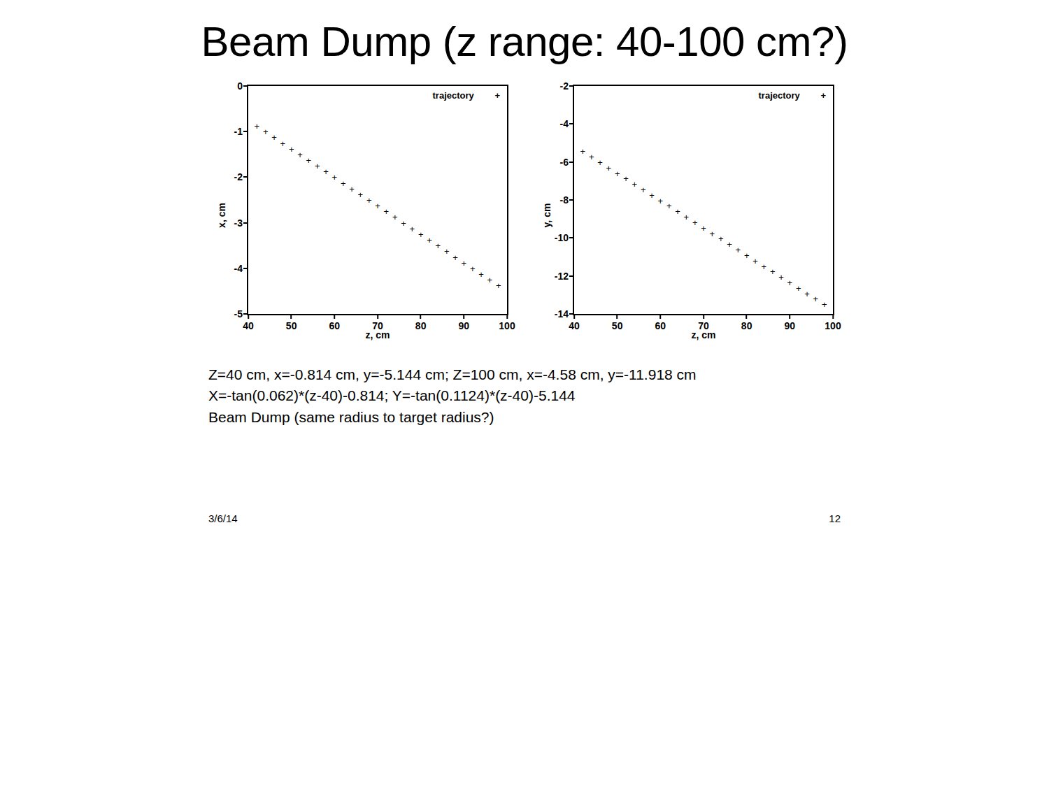Beam Dump (z range: 40-100 cm?)
x, cm
trajectory +
0
-1
-2
-3
-4
-5
40
50
60
70
80
90
100
+
+
+
+
+
+
+
+
+
+
+
+
+
+
+
+
+
+
+
+
+
+
+
+
+
+
+
+
+
z, cm
y, cm
trajectory +
-2
-4
-6
-8
-10
-12
-14
40
50
60
70
80
90
100
+
+
+
+
+
+
+
+
+
+
+
+
+
+
+
+
+
+
+
+
+
+
+
+
+
+
+
+
+
z, cm
Z=40 cm, x=-0.814 cm, y=-5.144 cm; Z=100 cm, x=-4.58 cm, y=-11.918 cm
X=-tan(0.062)*(z-40)-0.814; Y=-tan(0.1124)*(z-40)-5.144
Beam Dump (same radius to target radius?)
3/6/14 12